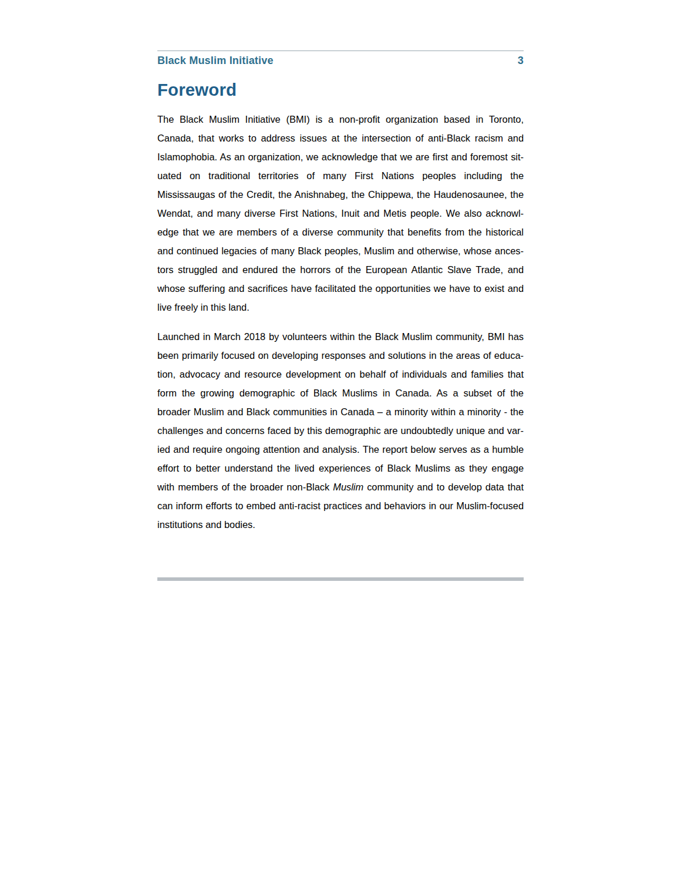Black Muslim Initiative 3
Foreword
The Black Muslim Initiative (BMI) is a non-profit organization based in Toronto, Canada, that works to address issues at the intersection of anti-Black racism and Islamophobia. As an organization, we acknowledge that we are first and foremost situated on traditional territories of many First Nations peoples including the Mississaugas of the Credit, the Anishnabeg, the Chippewa, the Haudenosaunee, the Wendat, and many diverse First Nations, Inuit and Metis people. We also acknowledge that we are members of a diverse community that benefits from the historical and continued legacies of many Black peoples, Muslim and otherwise, whose ancestors struggled and endured the horrors of the European Atlantic Slave Trade, and whose suffering and sacrifices have facilitated the opportunities we have to exist and live freely in this land.
Launched in March 2018 by volunteers within the Black Muslim community, BMI has been primarily focused on developing responses and solutions in the areas of education, advocacy and resource development on behalf of individuals and families that form the growing demographic of Black Muslims in Canada. As a subset of the broader Muslim and Black communities in Canada – a minority within a minority - the challenges and concerns faced by this demographic are undoubtedly unique and varied and require ongoing attention and analysis. The report below serves as a humble effort to better understand the lived experiences of Black Muslims as they engage with members of the broader non-Black Muslim community and to develop data that can inform efforts to embed anti-racist practices and behaviors in our Muslim-focused institutions and bodies.